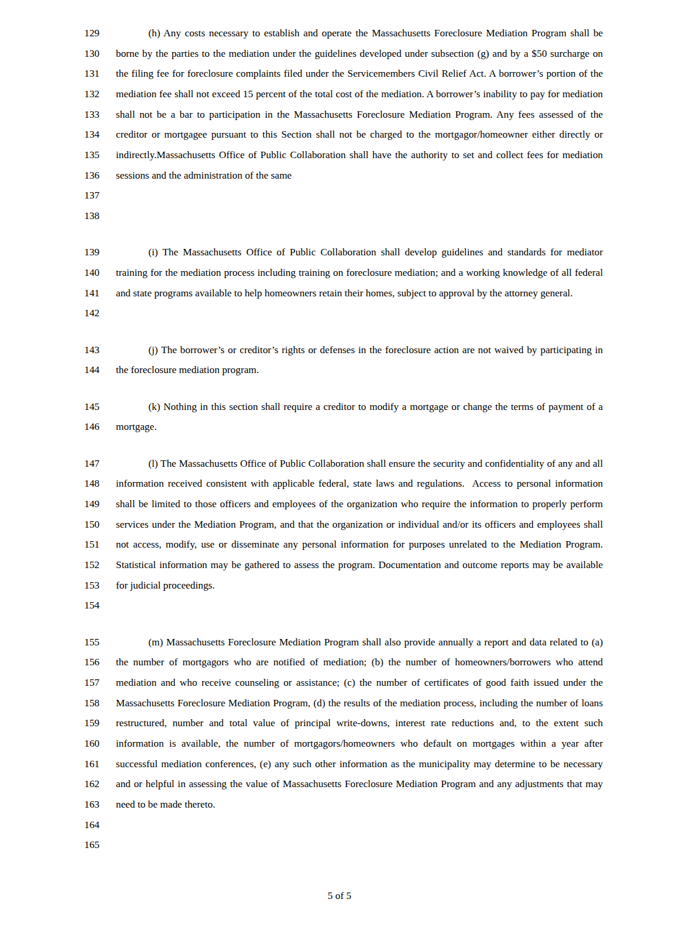129
130
131
132
133
134
135
136
137
138
(h) Any costs necessary to establish and operate the Massachusetts Foreclosure Mediation Program shall be borne by the parties to the mediation under the guidelines developed under subsection (g) and by a $50 surcharge on the filing fee for foreclosure complaints filed under the Servicemembers Civil Relief Act. A borrower’s portion of the mediation fee shall not exceed 15 percent of the total cost of the mediation. A borrower’s inability to pay for mediation shall not be a bar to participation in the Massachusetts Foreclosure Mediation Program. Any fees assessed of the creditor or mortgagee pursuant to this Section shall not be charged to the mortgagor/homeowner either directly or indirectly.Massachusetts Office of Public Collaboration shall have the authority to set and collect fees for mediation sessions and the administration of the same
139
140
141
142
(i) The Massachusetts Office of Public Collaboration shall develop guidelines and standards for mediator training for the mediation process including training on foreclosure mediation; and a working knowledge of all federal and state programs available to help homeowners retain their homes, subject to approval by the attorney general.
143
144
(j) The borrower’s or creditor’s rights or defenses in the foreclosure action are not waived by participating in the foreclosure mediation program.
145
146
(k) Nothing in this section shall require a creditor to modify a mortgage or change the terms of payment of a mortgage.
147
148
149
150
151
152
153
154
(l) The Massachusetts Office of Public Collaboration shall ensure the security and confidentiality of any and all information received consistent with applicable federal, state laws and regulations. Access to personal information shall be limited to those officers and employees of the organization who require the information to properly perform services under the Mediation Program, and that the organization or individual and/or its officers and employees shall not access, modify, use or disseminate any personal information for purposes unrelated to the Mediation Program. Statistical information may be gathered to assess the program. Documentation and outcome reports may be available for judicial proceedings.
155
156
157
158
159
160
161
162
163
164
165
(m) Massachusetts Foreclosure Mediation Program shall also provide annually a report and data related to (a) the number of mortgagors who are notified of mediation; (b) the number of homeowners/borrowers who attend mediation and who receive counseling or assistance; (c) the number of certificates of good faith issued under the Massachusetts Foreclosure Mediation Program, (d) the results of the mediation process, including the number of loans restructured, number and total value of principal write-downs, interest rate reductions and, to the extent such information is available, the number of mortgagors/homeowners who default on mortgages within a year after successful mediation conferences, (e) any such other information as the municipality may determine to be necessary and or helpful in assessing the value of Massachusetts Foreclosure Mediation Program and any adjustments that may need to be made thereto.
5 of 5